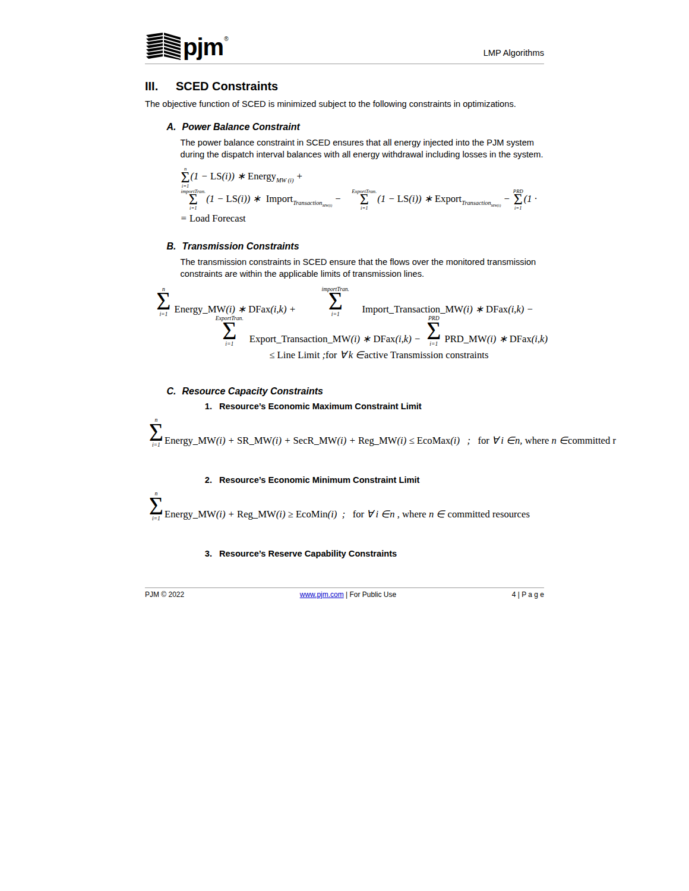pjm®
LMP Algorithms
III. SCED Constraints
The objective function of SCED is minimized subject to the following constraints in optimizations.
A. Power Balance Constraint
The power balance constraint in SCED ensures that all energy injected into the PJM system during the dispatch interval balances with all energy withdrawal including losses in the system.
nΣi=1(1 − LS(i)) ∗ EnergyMW (i) + importTran. Σi=1(1 − LS(i)) ∗ ImportTransactionMW(i) − ExportTran. Σi=1(1 − LS(i)) ∗ ExportTransactionMW(i) − PRD Σi=1(1 · = Load Forecast
B. Transmission Constraints
The transmission constraints in SCED ensure that the flows over the monitored transmission constraints are within the applicable limits of transmission lines.
nΣi=1 Energy_MW(i) ∗ DFax(i,k) + importTran. Σi=1 Import_Transaction_MW(i) ∗ DFax(i,k) −
ExportTran. Σi=1 Export_Transaction_MW(i) ∗ DFax(i,k) − PRD Σi=1 PRD_MW(i) ∗ DFax(i,k)
≤ Line Limit ;for ∀ k ∈active Transmission constraints
C. Resource Capacity Constraints
1. Resource’s Economic Maximum Constraint Limit
nΣi=1 Energy_MW(i) + SR_MW(i) + SecR_MW(i) + Reg_MW(i) ≤ EcoMax(i) ; for ∀ i ∈n, where n ∈committed r
2. Resource’s Economic Minimum Constraint Limit
nΣi=1 Energy_MW(i) + Reg_MW(i) ≥ EcoMin(i) ; for ∀ i ∈n , where n ∈ committed resources
3. Resource’s Reserve Capability Constraints
PJM © 2022
www.pjm.com | For Public Use
4 | P a g e